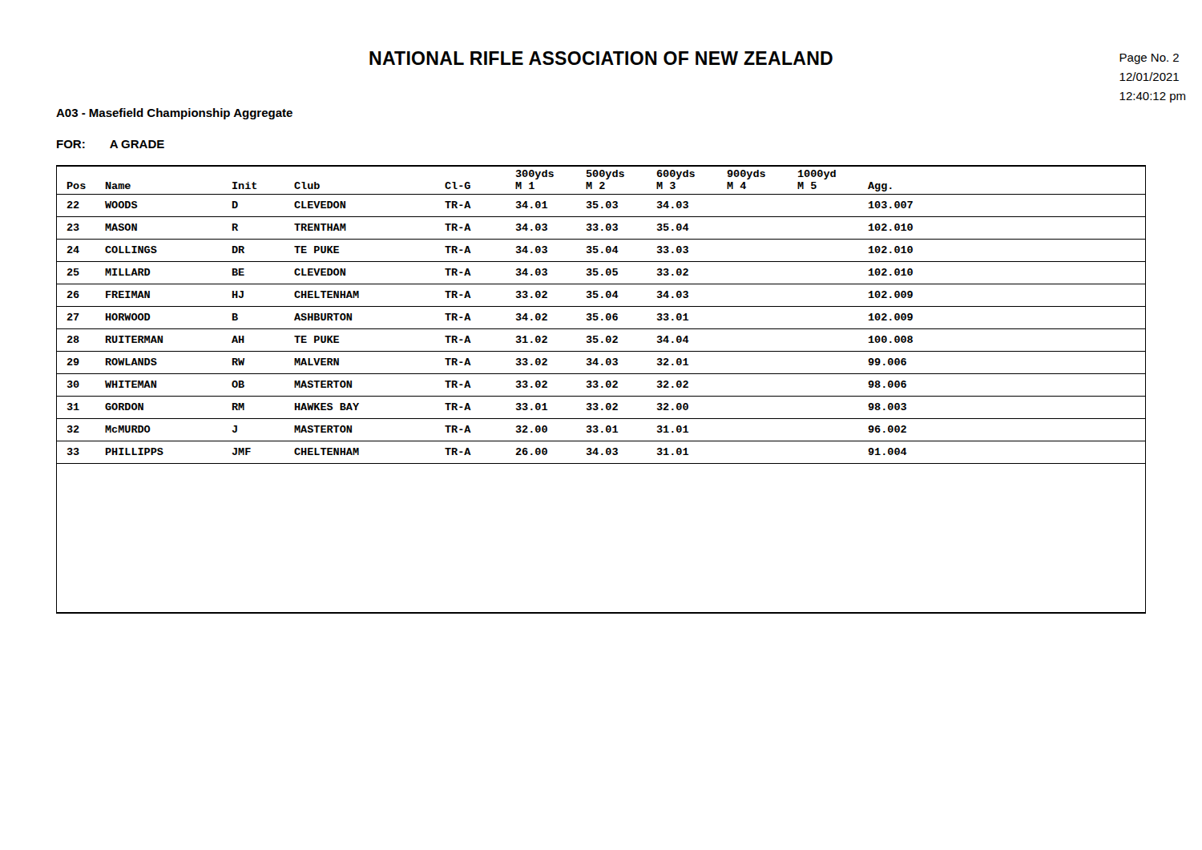Page No. 2
12/01/2021
12:40:12 pm
NATIONAL RIFLE ASSOCIATION OF NEW ZEALAND
A03 - Masefield Championship Aggregate
FOR: A GRADE
| | | | | | 300yds | 500yds | 600yds | 900yds | 1000yd | | |
| --- | --- | --- | --- | --- | --- | --- | --- | --- | --- | --- | --- |
| Pos | Name | Init | Club | Cl-G | M 1 | M 2 | M 3 | M 4 | M 5 | Agg. | |
| 22 | WOODS | D | CLEVEDON | TR-A | 34.01 | 35.03 | 34.03 | | | 103.007 | |
| 23 | MASON | R | TRENTHAM | TR-A | 34.03 | 33.03 | 35.04 | | | 102.010 | |
| 24 | COLLINGS | DR | TE PUKE | TR-A | 34.03 | 35.04 | 33.03 | | | 102.010 | |
| 25 | MILLARD | BE | CLEVEDON | TR-A | 34.03 | 35.05 | 33.02 | | | 102.010 | |
| 26 | FREIMAN | HJ | CHELTENHAM | TR-A | 33.02 | 35.04 | 34.03 | | | 102.009 | |
| 27 | HORWOOD | B | ASHBURTON | TR-A | 34.02 | 35.06 | 33.01 | | | 102.009 | |
| 28 | RUITERMAN | AH | TE PUKE | TR-A | 31.02 | 35.02 | 34.04 | | | 100.008 | |
| 29 | ROWLANDS | RW | MALVERN | TR-A | 33.02 | 34.03 | 32.01 | | | 99.006 | |
| 30 | WHITEMAN | OB | MASTERTON | TR-A | 33.02 | 33.02 | 32.02 | | | 98.006 | |
| 31 | GORDON | RM | HAWKES BAY | TR-A | 33.01 | 33.02 | 32.00 | | | 98.003 | |
| 32 | McMURDO | J | MASTERTON | TR-A | 32.00 | 33.01 | 31.01 | | | 96.002 | |
| 33 | PHILLIPPS | JMF | CHELTENHAM | TR-A | 26.00 | 34.03 | 31.01 | | | 91.004 | |